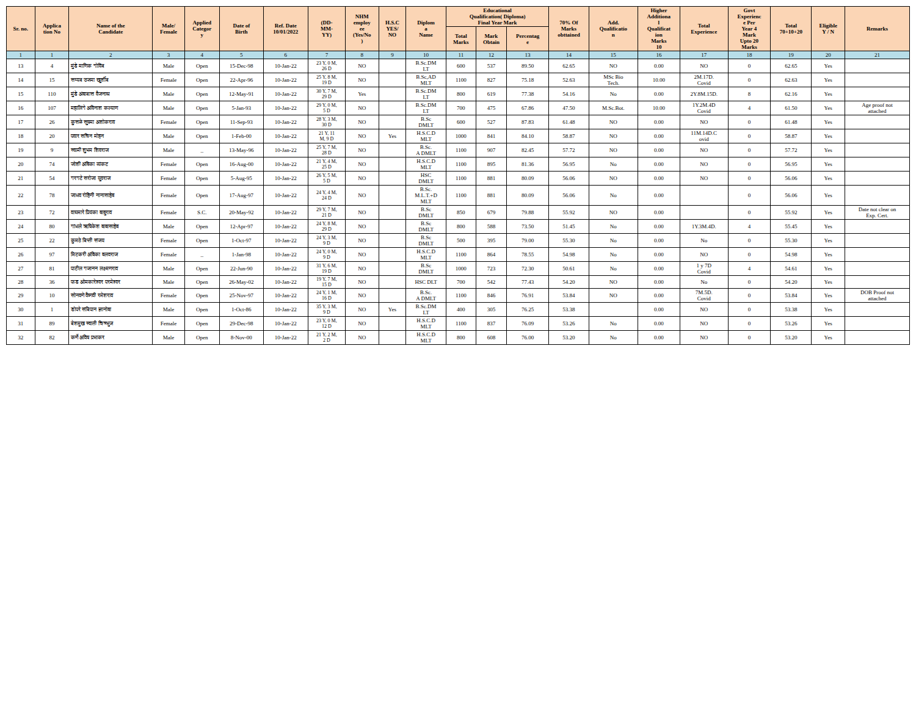| Sr. no. | Applica tion No | Name of the Candidate | Male/ Female | Applied Categor y | Date of Birth | Ref. Date 10/01/2022 | (DD- MM- YY) | NHM employ ee (Yes/No ) | H.S.C YES/ NO | Diplom a Name | Educational Qualification( Diploma) Final Year Mark | 70% Of Marks obttained | Add. Qualificatio n | Higher Additiona l Qualificat ion Marks 10 | Total Experience | Govt Experienc e Per Year 4 Mark Upto 20 Marks | Total 70+10+20 | Eligible Y / N | Remarks |
| --- | --- | --- | --- | --- | --- | --- | --- | --- | --- | --- | --- | --- | --- | --- | --- | --- | --- | --- | --- |
| Total Marks | Mark Obtain | Percentag e |
| 1 | 1 | 2 | 3 | 4 | 5 | 6 | 7 | 8 | 9 | 10 | 11 | 12 | 13 | 14 | 15 | 16 | 17 | 18 | 19 | 20 | 21 |
| 13 | 4 | मुंडे माणिक गोविंद | Male | Open | 15-Dec-98 | 10-Jan-22 | 23 Y, 0 M, 26 D | NO | | B.Sc.DM LT | 600 | 537 | 89.50 | 62.65 | NO | 0.00 | NO | 0 | 62.65 | Yes | |
| 14 | 15 | सय्यद उजमा खुर्शीद | Female | Open | 22-Apr-96 | 10-Jan-22 | 25 Y, 8 M, 19 D | NO | | B.Sc,AD MLT | 1100 | 827 | 75.18 | 52.63 | MSc Bio Tech. | 10.00 | 2M.17D. Covid | 0 | 62.63 | Yes | |
| 15 | 110 | मुंडे अंबादास वैजनाथ | Male | Open | 12-May-91 | 10-Jan-22 | 30 Y, 7 M, 29 D | Yes | | B.Sc.DM LT | 800 | 619 | 77.38 | 54.16 | No | 0.00 | 2Y.8M.15D. | 8 | 62.16 | Yes | |
| 16 | 107 | महालिंगे अविनाश कल्याण | Male | Open | 5-Jan-93 | 10-Jan-22 | 29 Y, 0 M, 5 D | NO | | B.Sc.DM LT | 700 | 475 | 67.86 | 47.50 | M.Sc.Bot. | 10.00 | 1Y.2M.4D Covid | 4 | 61.50 | Yes | Age proof not attached |
| 17 | 26 | कुसळे सुषमा अशोकराव | Female | Open | 11-Sep-93 | 10-Jan-22 | 28 Y, 3 M, 30 D | NO | | B.Sc DMLT | 600 | 527 | 87.83 | 61.48 | NO | 0.00 | NO | 0 | 61.48 | Yes | |
| 18 | 20 | पवार सचिन मोहन | Male | Open | 1-Feb-00 | 10-Jan-22 | 21 Y, 11 M, 9 D | NO | Yes | H.S.C.D MLT | 1000 | 841 | 84.10 | 58.87 | NO | 0.00 | 11M.14D.C ovid | 0 | 58.87 | Yes | |
| 19 | 9 | स्वामी शुभम शिवराज | Male | _ | 13-May-96 | 10-Jan-22 | 25 Y, 7 M, 28 D | NO | | B.Sc. A DMLT | 1100 | 907 | 82.45 | 57.72 | NO | 0.00 | NO | 0 | 57.72 | Yes | |
| 20 | 74 | जोशी अंबिका व्यंकट | Female | Open | 16-Aug-00 | 10-Jan-22 | 21 Y, 4 M, 25 D | NO | | H.S.C.D MLT | 1100 | 895 | 81.36 | 56.95 | No | 0.00 | NO | 0 | 56.95 | Yes | |
| 21 | 54 | गरगटे सरोजा युवराज | Female | Open | 5-Aug-95 | 10-Jan-22 | 26 Y, 5 M, 5 D | NO | | HSC DMLT | 1100 | 881 | 80.09 | 56.06 | NO | 0.00 | NO | 0 | 56.06 | Yes | |
| 22 | 78 | जाधव रोहिणी नानासाहेब | Female | Open | 17-Aug-97 | 10-Jan-22 | 24 Y, 4 M, 24 D | NO | | B.Sc. M.L.T.+D MLT | 1100 | 881 | 80.09 | 56.06 | No | 0.00 | | 0 | 56.06 | Yes | |
| 23 | 72 | वाघमारे प्रियंका बाबुराव | Female | S.C. | 20-May-92 | 10-Jan-22 | 29 Y, 7 M, 21 D | NO | | B.Sc DMLT | 850 | 679 | 79.88 | 55.92 | NO | 0.00 | | 0 | 55.92 | Yes | Date not clear on Exp. Cert. |
| 24 | 80 | गांधले ऋषिकेश बाबासाहेब | Male | Open | 12-Apr-97 | 10-Jan-22 | 24 Y, 8 M, 29 D | NO | | B.Sc DMLT | 800 | 588 | 73.50 | 51.45 | No | 0.00 | 1Y.3M.4D. | 4 | 55.45 | Yes | |
| 25 | 22 | कुमठे दिप्ती संजय | Female | Open | 1-Oct-97 | 10-Jan-22 | 24 Y, 3 M, 9 D | NO | | B.Sc DMLT | 500 | 395 | 79.00 | 55.30 | No | 0.00 | No | 0 | 55.30 | Yes | |
| 26 | 97 | मिटकरी अंबिका बलवराज | Female | _ | 1-Jan-98 | 10-Jan-22 | 24 Y, 0 M, 9 D | NO | | H.S.C.D MLT | 1100 | 864 | 78.55 | 54.98 | No | 0.00 | NO | 0 | 54.98 | Yes | |
| 27 | 81 | पाटील गजानन लक्ष्मणराव | Male | Open | 22-Jun-90 | 10-Jan-22 | 31 Y, 6 M, 19 D | NO | | B.Sc DMLT | 1000 | 723 | 72.30 | 50.61 | No | 0.00 | 1 y 7D Covid | 4 | 54.61 | Yes | |
| 28 | 36 | फड ओमकारेश्वर परमेश्वर | Male | Open | 26-May-02 | 10-Jan-22 | 19 Y, 7 M, 15 D | NO | | HSC DLT | 700 | 542 | 77.43 | 54.20 | NO | 0.00 | No | 0 | 54.20 | Yes | |
| 29 | 10 | सोनवणे वैष्णवी रमेशराव | Female | Open | 25-Nov-97 | 10-Jan-22 | 24 Y, 1 M, 16 D | NO | | B.Sc. A DMLT | 1100 | 846 | 76.91 | 53.84 | NO | 0.00 | 7M.5D. Covid | 0 | 53.84 | Yes | DOB Proof not attached |
| 30 | 1 | डोपरे संदिपान ज्ञानोबा | Male | Open | 1-Oct-86 | 10-Jan-22 | 35 Y, 3 M, 9 D | NO | Yes | B.Sc.DM LT | 400 | 305 | 76.25 | 53.38 | | 0.00 | NO | 0 | 53.38 | Yes | |
| 31 | 89 | देशमुख स्वाती चित्रभुज | Female | Open | 29-Dec-98 | 10-Jan-22 | 23 Y, 0 M, 12 D | NO | | H.S.C.D MLT | 1100 | 837 | 76.09 | 53.26 | No | 0.00 | NO | 0 | 53.26 | Yes | |
| 32 | 82 | कर्णे अविष प्रभाकर | Male | Open | 8-Nov-00 | 10-Jan-22 | 21 Y, 2 M, 2 D | NO | | H.S.C.D MLT | 800 | 608 | 76.00 | 53.20 | No | 0.00 | NO | 0 | 53.20 | Yes | |